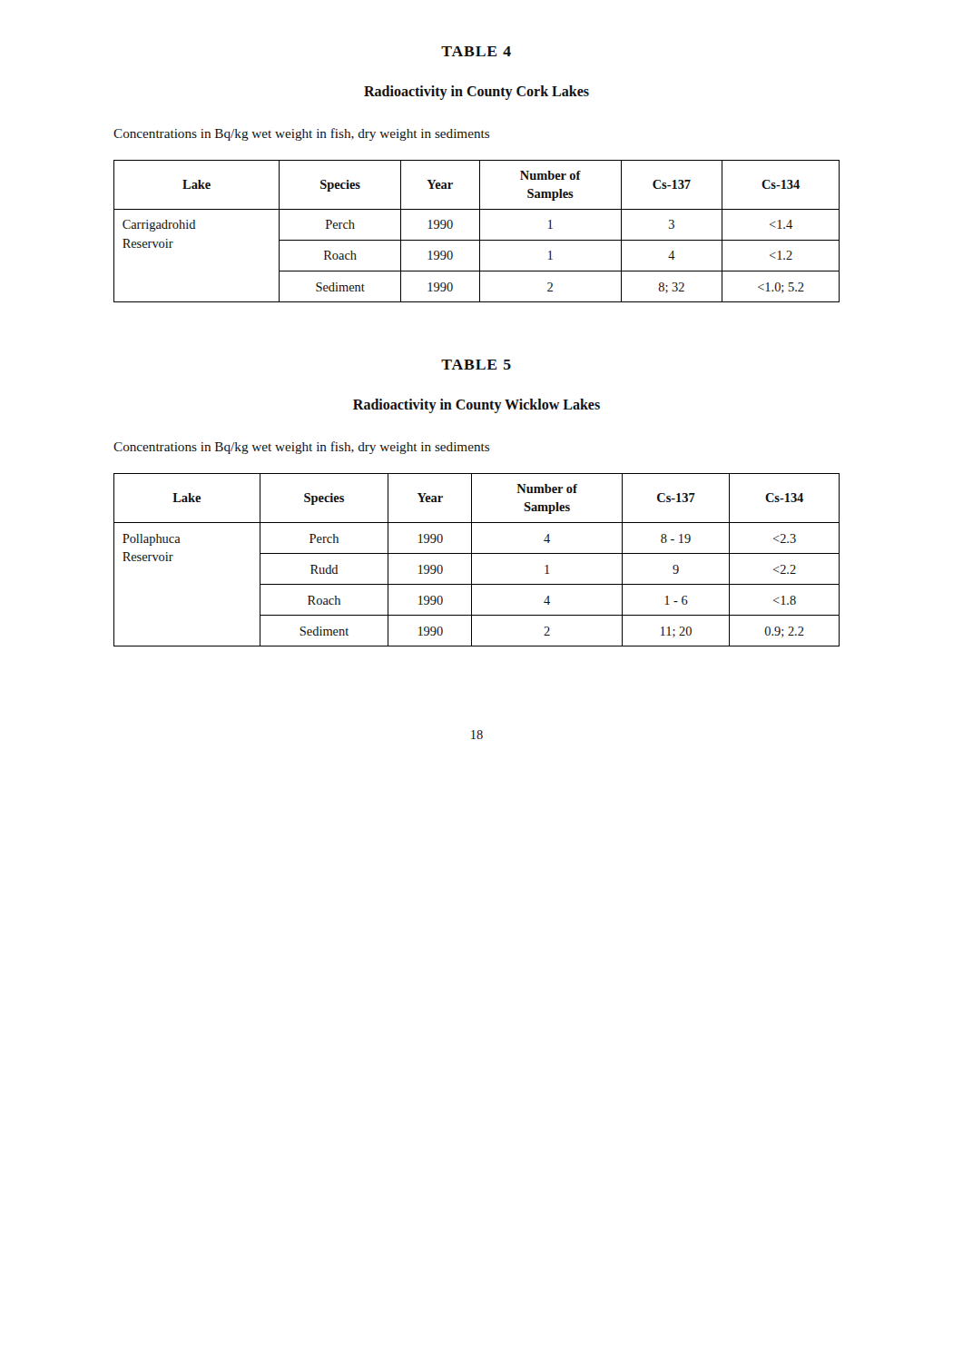TABLE 4
Radioactivity in County Cork Lakes
Concentrations in Bq/kg wet weight in fish, dry weight in sediments
| Lake | Species | Year | Number of Samples | Cs-137 | Cs-134 |
| --- | --- | --- | --- | --- | --- |
| Carrigadrohid Reservoir | Perch | 1990 | 1 | 3 | <1.4 |
| Roach | 1990 | 1 | 4 | <1.2 |
| Sediment | 1990 | 2 | 8; 32 | <1.0; 5.2 |
TABLE 5
Radioactivity in County Wicklow Lakes
Concentrations in Bq/kg wet weight in fish, dry weight in sediments
| Lake | Species | Year | Number of Samples | Cs-137 | Cs-134 |
| --- | --- | --- | --- | --- | --- |
| Pollaphuca Reservoir | Perch | 1990 | 4 | 8 - 19 | <2.3 |
| Rudd | 1990 | 1 | 9 | <2.2 |
| Roach | 1990 | 4 | 1 - 6 | <1.8 |
| Sediment | 1990 | 2 | 11; 20 | 0.9; 2.2 |
18